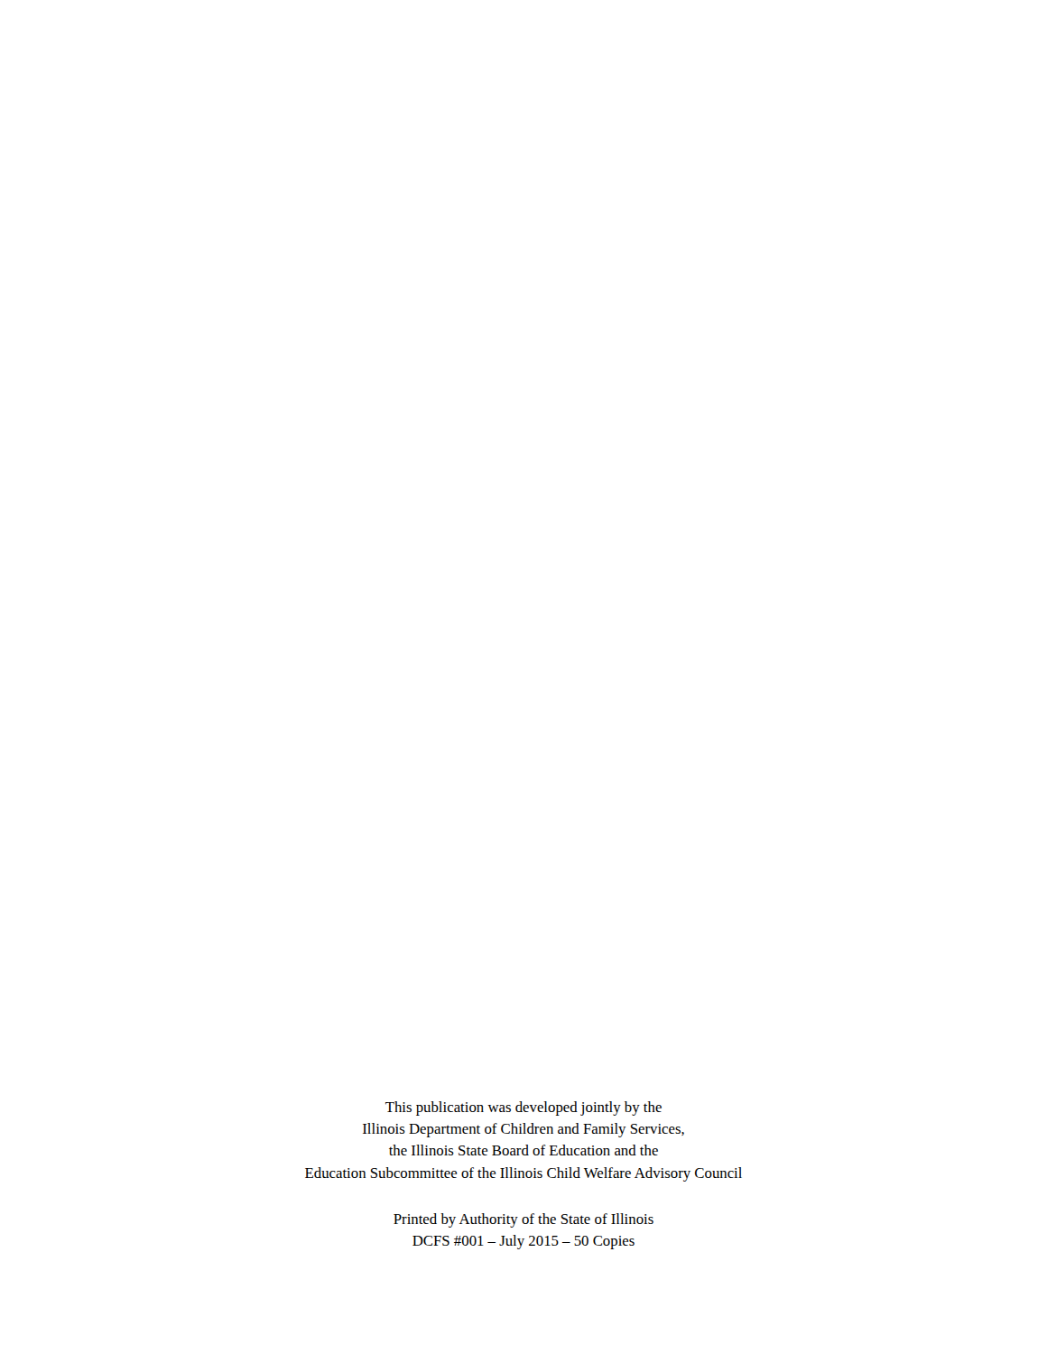This publication was developed jointly by the
Illinois Department of Children and Family Services,
the Illinois State Board of Education and the
Education Subcommittee of the Illinois Child Welfare Advisory Council
Printed by Authority of the State of Illinois
DCFS #001 – July 2015 – 50 Copies